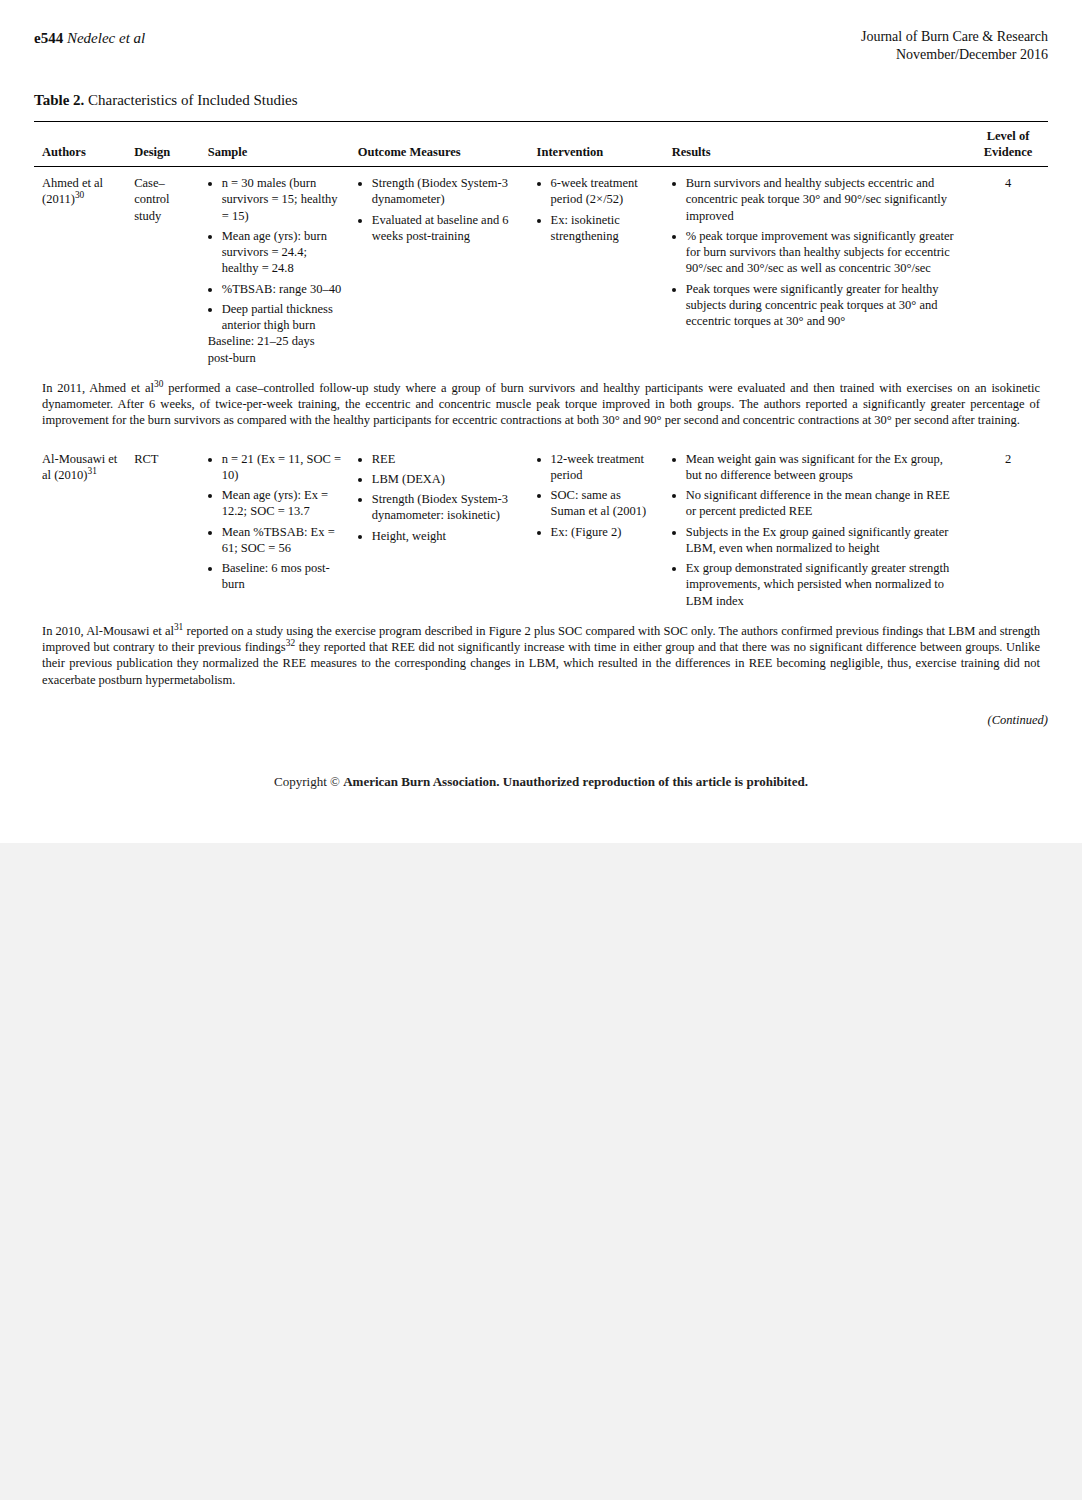e544 Nedelec et al
Journal of Burn Care & Research
November/December 2016
Table 2. Characteristics of Included Studies
| Authors | Design | Sample | Outcome Measures | Intervention | Results | Level of Evidence |
| --- | --- | --- | --- | --- | --- | --- |
| Ahmed et al (2011) 30 | Case–control study | n = 30 males (burn survivors = 15; healthy = 15) Mean age (yrs): burn survivors = 24.4; healthy = 24.8 %TBSAB: range 30–40 Deep partial thickness anterior thigh burn Baseline: 21–25 days post-burn | Strength (Biodex System-3 dynamometer) Evaluated at baseline and 6 weeks post-training | 6-week treatment period (2×/52) Ex: isokinetic strengthening | Burn survivors and healthy subjects eccentric and concentric peak torque 30° and 90°/sec significantly improved % peak torque improvement was significantly greater for burn survivors than healthy subjects for eccentric 90°/sec and 30°/sec as well as concentric 30°/sec Peak torques were significantly greater for healthy subjects during concentric peak torques at 30° and eccentric torques at 30° and 90° | 4 |
| In 2011, Ahmed et al 30 performed a case–controlled follow-up study where a group of burn survivors and healthy participants were evaluated and then trained with exercises on an isokinetic dynamometer. After 6 weeks, of twice-per-week training, the eccentric and concentric muscle peak torque improved in both groups. The authors reported a significantly greater percentage of improvement for the burn survivors as compared with the healthy participants for eccentric contractions at both 30° and 90° per second and concentric contractions at 30° per second after training. |
| Al-Mousawi et al (2010) 31 | RCT | n = 21 (Ex = 11, SOC = 10) Mean age (yrs): Ex = 12.2; SOC = 13.7 Mean %TBSAB: Ex = 61; SOC = 56 Baseline: 6 mos post-burn | REE LBM (DEXA) Strength (Biodex System-3 dynamometer: isokinetic) Height, weight | 12-week treatment period SOC: same as Suman et al (2001) Ex: (Figure 2) | Mean weight gain was significant for the Ex group, but no difference between groups No significant difference in the mean change in REE or percent predicted REE Subjects in the Ex group gained significantly greater LBM, even when normalized to height Ex group demonstrated significantly greater strength improvements, which persisted when normalized to LBM index | 2 |
| In 2010, Al-Mousawi et al 31 reported on a study using the exercise program described in Figure 2 plus SOC compared with SOC only. The authors confirmed previous findings that LBM and strength improved but contrary to their previous findings 32 they reported that REE did not significantly increase with time in either group and that there was no significant difference between groups. Unlike their previous publication they normalized the REE measures to the corresponding changes in LBM, which resulted in the differences in REE becoming negligible, thus, exercise training did not exacerbate postburn hypermetabolism. |
(Continued)
Copyright © American Burn Association. Unauthorized reproduction of this article is prohibited.